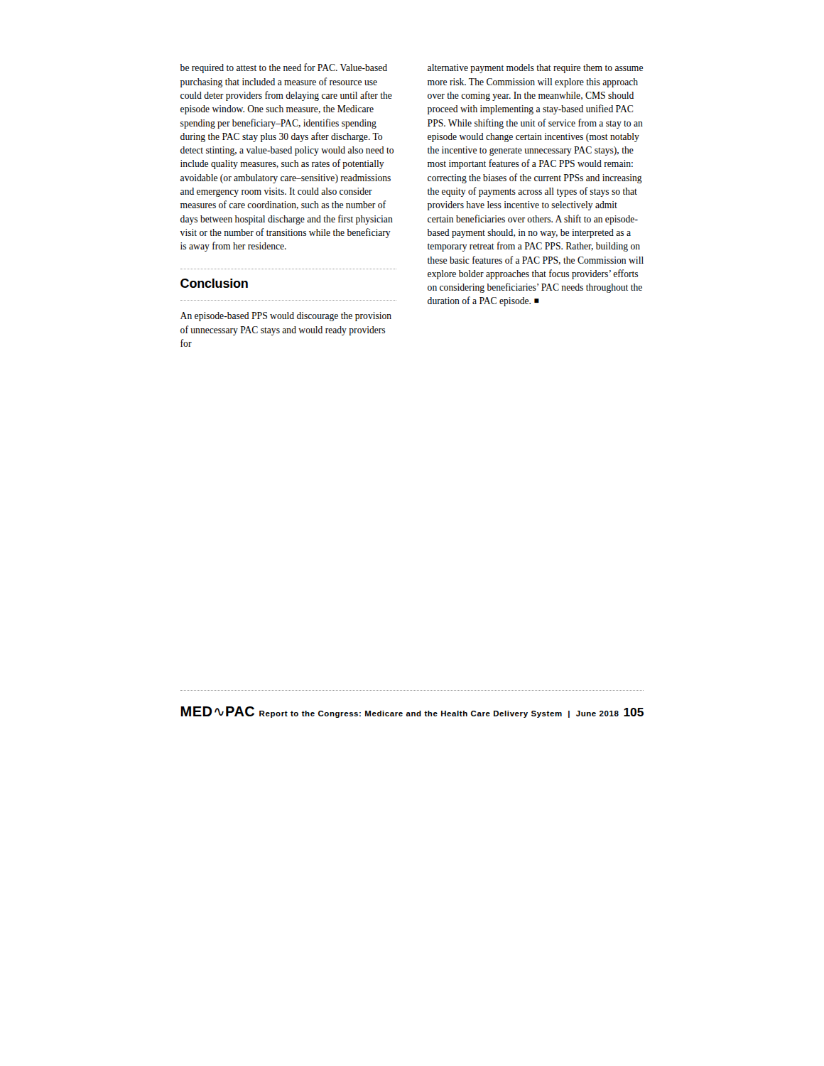be required to attest to the need for PAC. Value-based purchasing that included a measure of resource use could deter providers from delaying care until after the episode window. One such measure, the Medicare spending per beneficiary–PAC, identifies spending during the PAC stay plus 30 days after discharge. To detect stinting, a value-based policy would also need to include quality measures, such as rates of potentially avoidable (or ambulatory care–sensitive) readmissions and emergency room visits. It could also consider measures of care coordination, such as the number of days between hospital discharge and the first physician visit or the number of transitions while the beneficiary is away from her residence.
Conclusion
An episode-based PPS would discourage the provision of unnecessary PAC stays and would ready providers for
alternative payment models that require them to assume more risk. The Commission will explore this approach over the coming year. In the meanwhile, CMS should proceed with implementing a stay-based unified PAC PPS. While shifting the unit of service from a stay to an episode would change certain incentives (most notably the incentive to generate unnecessary PAC stays), the most important features of a PAC PPS would remain: correcting the biases of the current PPSs and increasing the equity of payments across all types of stays so that providers have less incentive to selectively admit certain beneficiaries over others. A shift to an episode-based payment should, in no way, be interpreted as a temporary retreat from a PAC PPS. Rather, building on these basic features of a PAC PPS, the Commission will explore bolder approaches that focus providers’ efforts on considering beneficiaries’ PAC needs throughout the duration of a PAC episode. ■
MED∿PAC
Report to the Congress: Medicare and the Health Care Delivery System | June 2018105